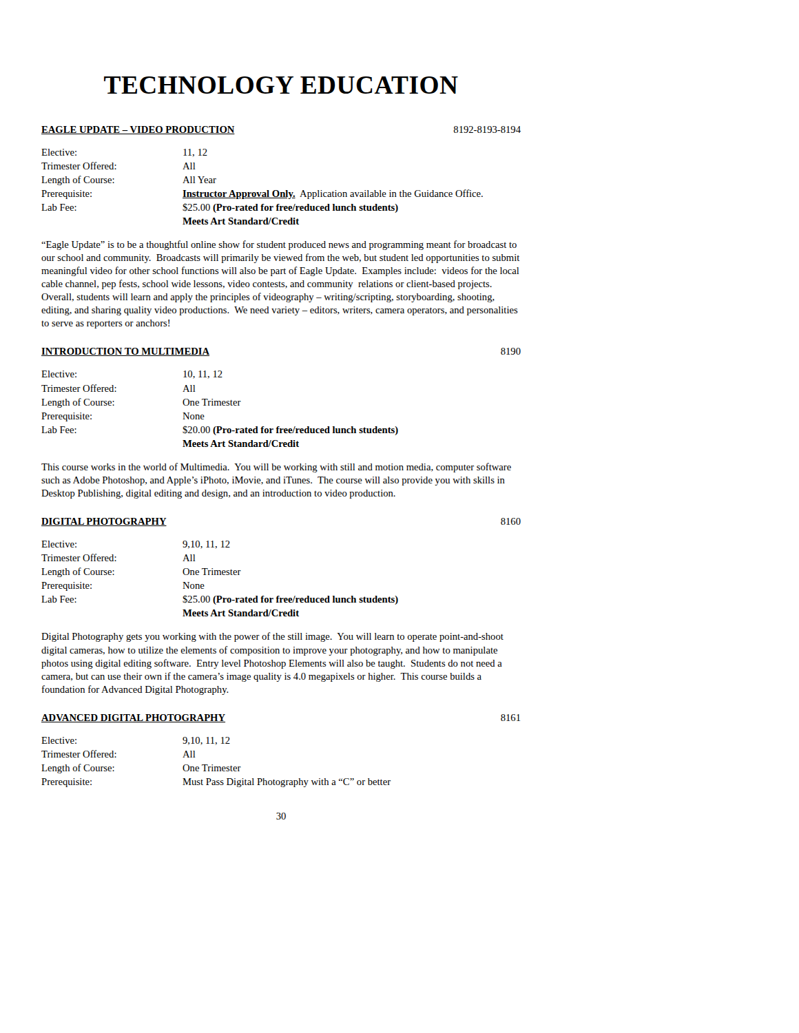TECHNOLOGY EDUCATION
EAGLE UPDATE – VIDEO PRODUCTION 8192-8193-8194
| Elective: | 11, 12 |
| Trimester Offered: | All |
| Length of Course: | All Year |
| Prerequisite: | Instructor Approval Only. Application available in the Guidance Office. |
| Lab Fee: | $25.00 (Pro-rated for free/reduced lunch students) |
| | Meets Art Standard/Credit |
“Eagle Update” is to be a thoughtful online show for student produced news and programming meant for broadcast to our school and community. Broadcasts will primarily be viewed from the web, but student led opportunities to submit meaningful video for other school functions will also be part of Eagle Update. Examples include: videos for the local cable channel, pep fests, school wide lessons, video contests, and community relations or client-based projects. Overall, students will learn and apply the principles of videography – writing/scripting, storyboarding, shooting, editing, and sharing quality video productions. We need variety – editors, writers, camera operators, and personalities to serve as reporters or anchors!
INTRODUCTION TO MULTIMEDIA 8190
| Elective: | 10, 11, 12 |
| Trimester Offered: | All |
| Length of Course: | One Trimester |
| Prerequisite: | None |
| Lab Fee: | $20.00 (Pro-rated for free/reduced lunch students) |
| | Meets Art Standard/Credit |
This course works in the world of Multimedia. You will be working with still and motion media, computer software such as Adobe Photoshop, and Apple’s iPhoto, iMovie, and iTunes. The course will also provide you with skills in Desktop Publishing, digital editing and design, and an introduction to video production.
DIGITAL PHOTOGRAPHY 8160
| Elective: | 9,10, 11, 12 |
| Trimester Offered: | All |
| Length of Course: | One Trimester |
| Prerequisite: | None |
| Lab Fee: | $25.00 (Pro-rated for free/reduced lunch students) |
| | Meets Art Standard/Credit |
Digital Photography gets you working with the power of the still image. You will learn to operate point-and-shoot digital cameras, how to utilize the elements of composition to improve your photography, and how to manipulate photos using digital editing software. Entry level Photoshop Elements will also be taught. Students do not need a camera, but can use their own if the camera’s image quality is 4.0 megapixels or higher. This course builds a foundation for Advanced Digital Photography.
ADVANCED DIGITAL PHOTOGRAPHY 8161
| Elective: | 9,10, 11, 12 |
| Trimester Offered: | All |
| Length of Course: | One Trimester |
| Prerequisite: | Must Pass Digital Photography with a “C” or better |
30